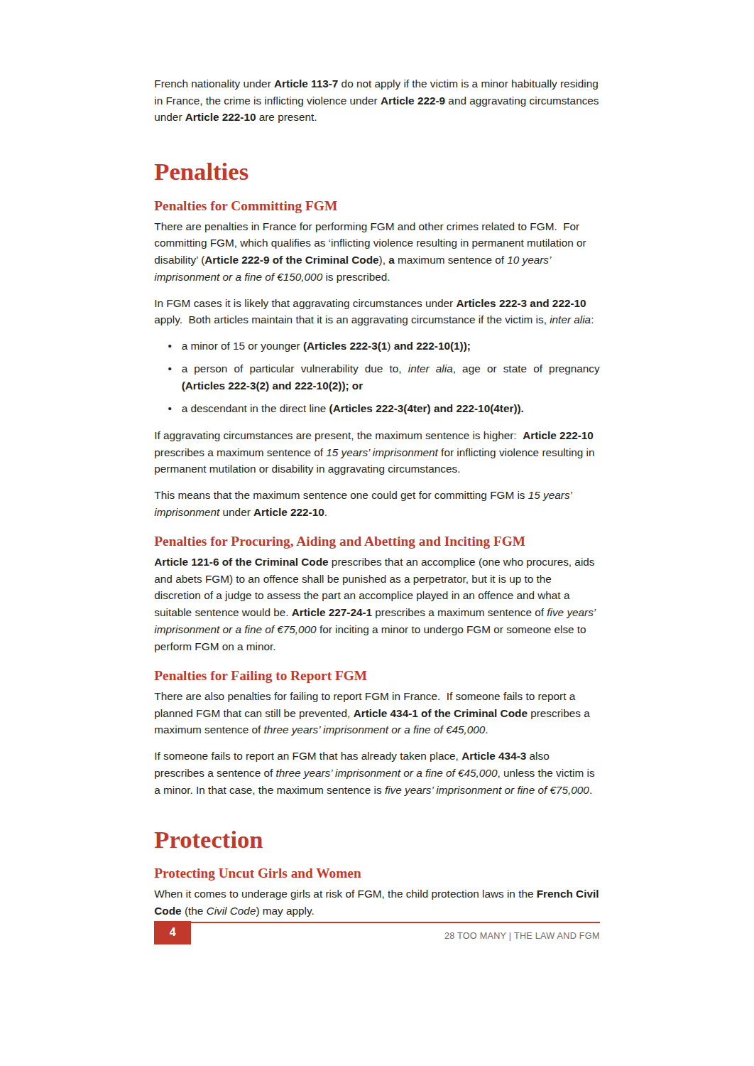French nationality under Article 113-7 do not apply if the victim is a minor habitually residing in France, the crime is inflicting violence under Article 222-9 and aggravating circumstances under Article 222-10 are present.
Penalties
Penalties for Committing FGM
There are penalties in France for performing FGM and other crimes related to FGM. For committing FGM, which qualifies as ‘inflicting violence resulting in permanent mutilation or disability’ (Article 222-9 of the Criminal Code), a maximum sentence of 10 years’ imprisonment or a fine of €150,000 is prescribed.
In FGM cases it is likely that aggravating circumstances under Articles 222-3 and 222-10 apply. Both articles maintain that it is an aggravating circumstance if the victim is, inter alia:
a minor of 15 or younger (Articles 222-3(1) and 222-10(1));
a person of particular vulnerability due to, inter alia, age or state of pregnancy (Articles 222-3(2) and 222-10(2)); or
a descendant in the direct line (Articles 222-3(4ter) and 222-10(4ter)).
If aggravating circumstances are present, the maximum sentence is higher: Article 222-10 prescribes a maximum sentence of 15 years’ imprisonment for inflicting violence resulting in permanent mutilation or disability in aggravating circumstances.
This means that the maximum sentence one could get for committing FGM is 15 years’ imprisonment under Article 222-10.
Penalties for Procuring, Aiding and Abetting and Inciting FGM
Article 121-6 of the Criminal Code prescribes that an accomplice (one who procures, aids and abets FGM) to an offence shall be punished as a perpetrator, but it is up to the discretion of a judge to assess the part an accomplice played in an offence and what a suitable sentence would be. Article 227-24-1 prescribes a maximum sentence of five years’ imprisonment or a fine of €75,000 for inciting a minor to undergo FGM or someone else to perform FGM on a minor.
Penalties for Failing to Report FGM
There are also penalties for failing to report FGM in France. If someone fails to report a planned FGM that can still be prevented, Article 434-1 of the Criminal Code prescribes a maximum sentence of three years’ imprisonment or a fine of €45,000.
If someone fails to report an FGM that has already taken place, Article 434-3 also prescribes a sentence of three years’ imprisonment or a fine of €45,000, unless the victim is a minor. In that case, the maximum sentence is five years’ imprisonment or fine of €75,000.
Protection
Protecting Uncut Girls and Women
When it comes to underage girls at risk of FGM, the child protection laws in the French Civil Code (the Civil Code) may apply.
4
28 TOO MANY | THE LAW AND FGM